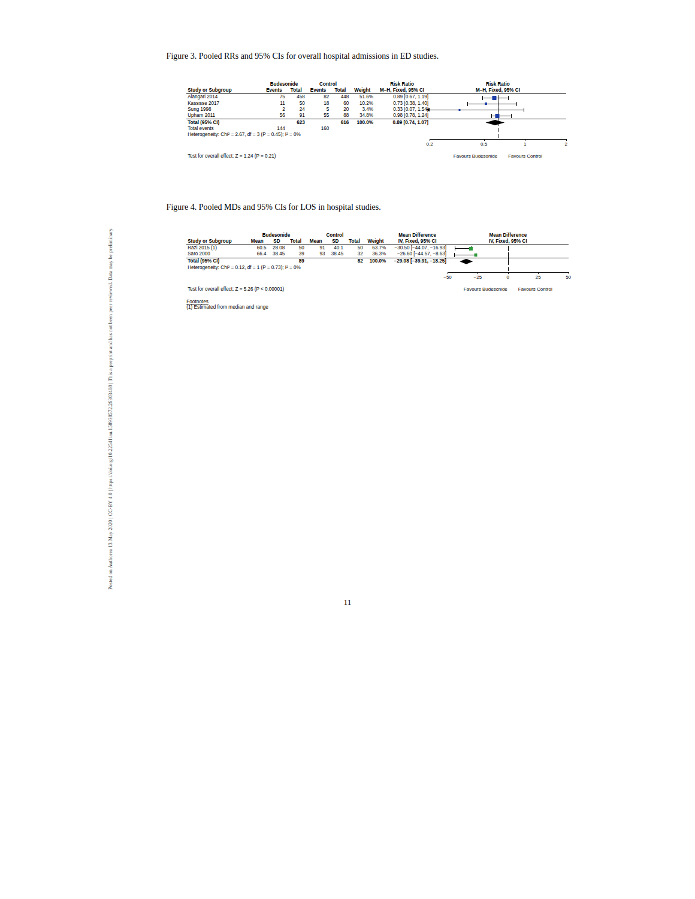Posted on Authorea 13 May 2020 | CC-BY 4.0 | https://doi.org/10.22541/au.158938572.26303408 | This a preprint and has not been peer reviewed. Data may be preliminary.
Figure 3. Pooled RRs and 95% CIs for overall hospital admissions in ED studies.
| | Budesonide | Control | | Risk Ratio | Risk Ratio |
| --- | --- | --- | --- | --- | --- |
| Study or Subgroup | Events | Total | Events | Total | Weight | M–H, Fixed, 95% CI | M–H, Fixed, 95% CI |
| Alangari 2014 | 75 | 458 | 82 | 448 | 51.6% | 0.89 [0.67, 1.19] | |
| Kassisse 2017 | 11 | 50 | 18 | 60 | 10.2% | 0.73 [0.38, 1.40] | |
| Sung 1998 | 2 | 24 | 5 | 20 | 3.4% | 0.33 [0.07, 1.54] | |
| Upham 2011 | 56 | 91 | 55 | 88 | 34.8% | 0.98 [0.78, 1.24] | |
| Total (95% CI) | | 623 | | 616 | 100.0% | 0.89 [0.74, 1.07] | |
| Total events | 144 | | 160 | | | | |
| Heterogeneity: Chi² = 2.67, df = 3 (P = 0.45); I² = 0% | |
| Test for overall effect: Z = 1.24 (P = 0.21) | 0.2 0.5 1 2 Favours Budesonide Favours Control |
Figure 4. Pooled MDs and 95% CIs for LOS in hospital studies.
| | Budesonide | Control | | Mean Difference | Mean Difference |
| --- | --- | --- | --- | --- | --- |
| Study or Subgroup | Mean | SD | Total | Mean | SD | Total | Weight | IV, Fixed, 95% CI | IV, Fixed, 95% CI |
| Razi 2015 (1) | 60.5 | 28.08 | 50 | 91 | 40.1 | 50 | 63.7% | −30.50 [−44.07, −16.93] | |
| Saro 2000 | 66.4 | 38.45 | 39 | 93 | 38.45 | 32 | 36.3% | −26.60 [−44.57, −8.63] | |
| Total (95% CI) | | | 89 | | | 82 | 100.0% | −29.08 [−39.91, −18.25] | |
| Heterogeneity: Chi² = 0.12, df = 1 (P = 0.73); I² = 0% | |
| Test for overall effect: Z = 5.26 (P < 0.00001) | −50 −25 0 25 50 Favours Budescnide Favours Control |
Footnotes
(1) Estimated from median and range
11